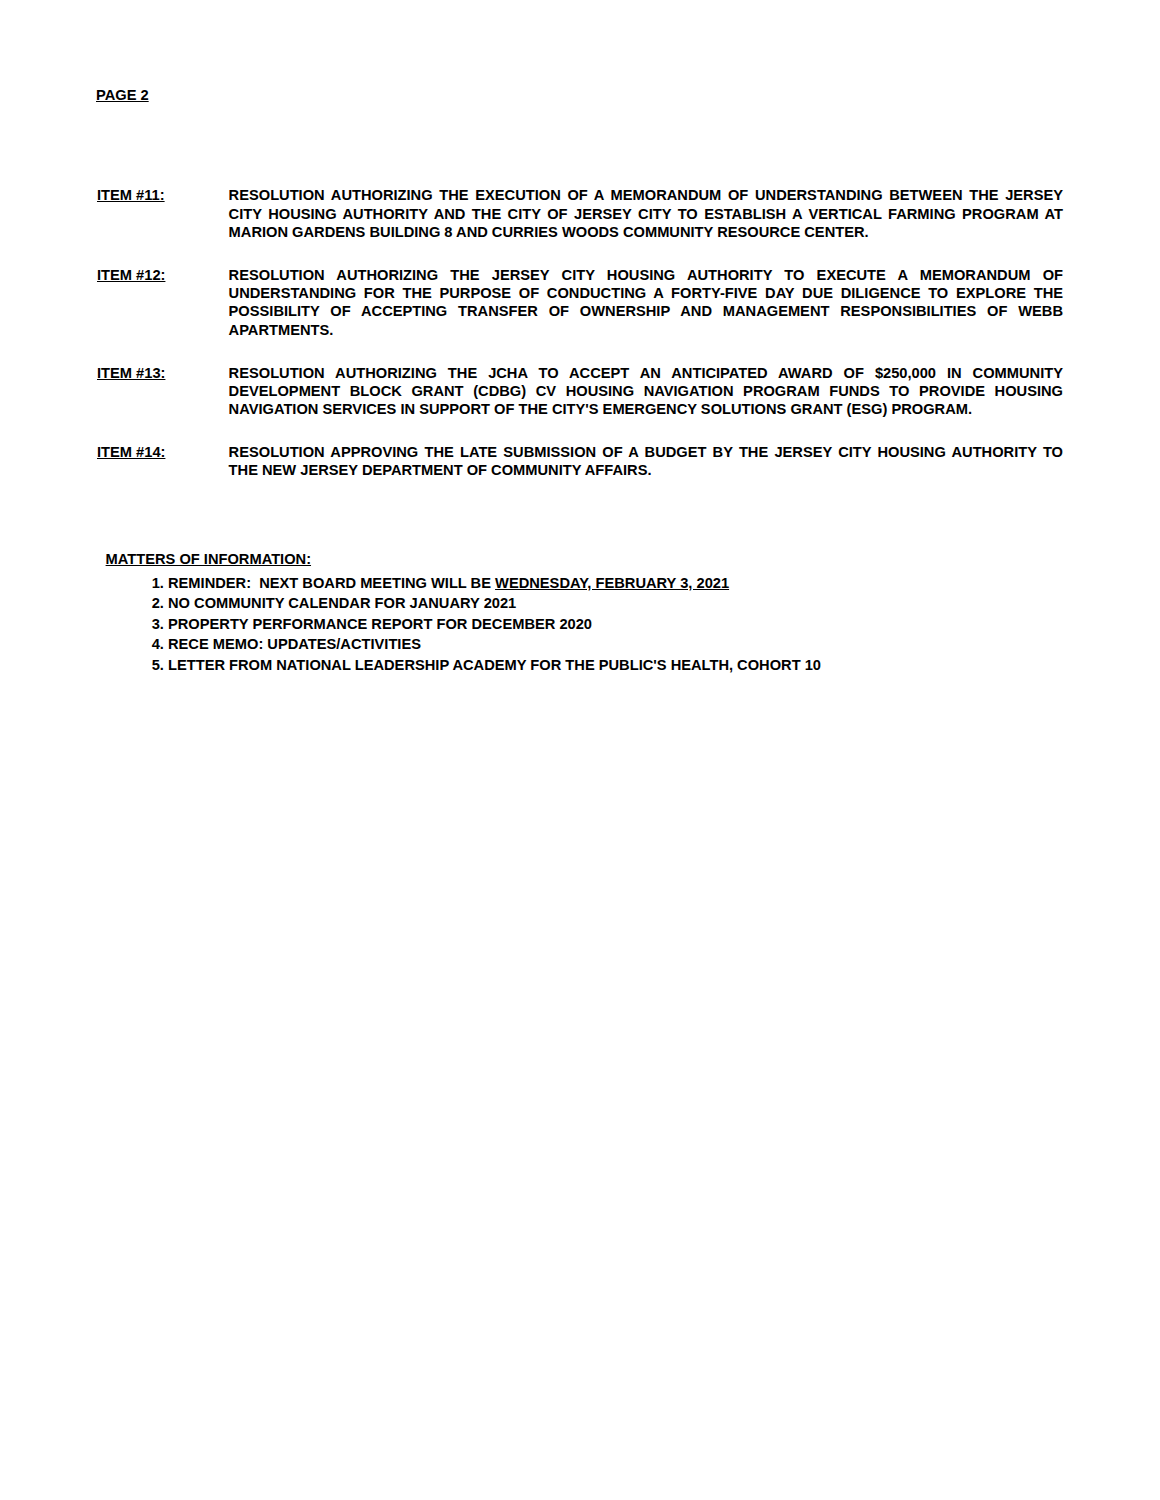PAGE 2
| ITEM #11: | RESOLUTION AUTHORIZING THE EXECUTION OF A MEMORANDUM OF UNDERSTANDING BETWEEN THE JERSEY CITY HOUSING AUTHORITY AND THE CITY OF JERSEY CITY TO ESTABLISH A VERTICAL FARMING PROGRAM AT MARION GARDENS BUILDING 8 AND CURRIES WOODS COMMUNITY RESOURCE CENTER. |
| ITEM #12: | RESOLUTION AUTHORIZING THE JERSEY CITY HOUSING AUTHORITY TO EXECUTE A MEMORANDUM OF UNDERSTANDING FOR THE PURPOSE OF CONDUCTING A FORTY-FIVE DAY DUE DILIGENCE TO EXPLORE THE POSSIBILITY OF ACCEPTING TRANSFER OF OWNERSHIP AND MANAGEMENT RESPONSIBILITIES OF WEBB APARTMENTS. |
| ITEM #13: | RESOLUTION AUTHORIZING THE JCHA TO ACCEPT AN ANTICIPATED AWARD OF $250,000 IN COMMUNITY DEVELOPMENT BLOCK GRANT (CDBG) CV HOUSING NAVIGATION PROGRAM FUNDS TO PROVIDE HOUSING NAVIGATION SERVICES IN SUPPORT OF THE CITY'S EMERGENCY SOLUTIONS GRANT (ESG) PROGRAM. |
| ITEM #14: | RESOLUTION APPROVING THE LATE SUBMISSION OF A BUDGET BY THE JERSEY CITY HOUSING AUTHORITY TO THE NEW JERSEY DEPARTMENT OF COMMUNITY AFFAIRS. |
MATTERS OF INFORMATION:
REMINDER: NEXT BOARD MEETING WILL BE WEDNESDAY, FEBRUARY 3, 2021
NO COMMUNITY CALENDAR FOR JANUARY 2021
PROPERTY PERFORMANCE REPORT FOR DECEMBER 2020
RECE MEMO: UPDATES/ACTIVITIES
LETTER FROM NATIONAL LEADERSHIP ACADEMY FOR THE PUBLIC'S HEALTH, COHORT 10